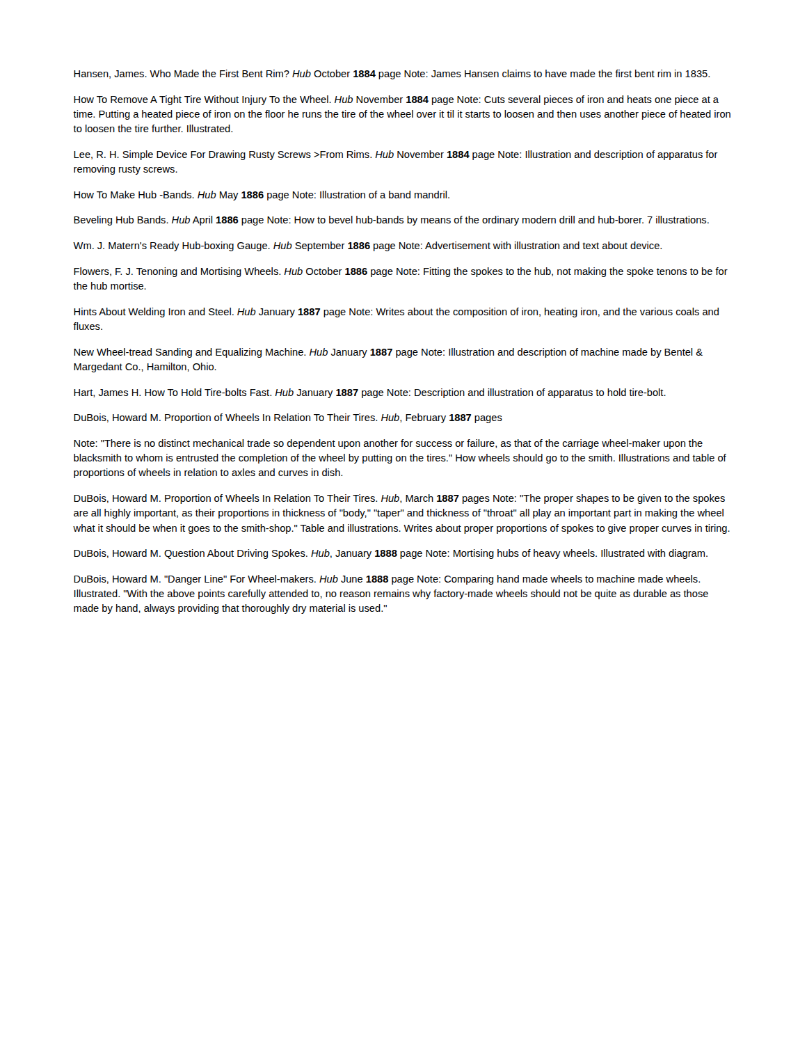Hansen, James. Who Made the First Bent Rim? Hub October 1884 page Note: James Hansen claims to have made the first bent rim in 1835.
How To Remove A Tight Tire Without Injury To the Wheel. Hub November 1884 page Note: Cuts several pieces of iron and heats one piece at a time. Putting a heated piece of iron on the floor he runs the tire of the wheel over it til it starts to loosen and then uses another piece of heated iron to loosen the tire further. Illustrated.
Lee, R. H. Simple Device For Drawing Rusty Screws >From Rims. Hub November 1884 page Note: Illustration and description of apparatus for removing rusty screws.
How To Make Hub -Bands. Hub May 1886 page Note: Illustration of a band mandril.
Beveling Hub Bands. Hub April 1886 page Note: How to bevel hub-bands by means of the ordinary modern drill and hub-borer. 7 illustrations.
Wm. J. Matern's Ready Hub-boxing Gauge. Hub September 1886 page Note: Advertisement with illustration and text about device.
Flowers, F. J. Tenoning and Mortising Wheels. Hub October 1886 page Note: Fitting the spokes to the hub, not making the spoke tenons to be for the hub mortise.
Hints About Welding Iron and Steel. Hub January 1887 page Note: Writes about the composition of iron, heating iron, and the various coals and fluxes.
New Wheel-tread Sanding and Equalizing Machine. Hub January 1887 page Note: Illustration and description of machine made by Bentel & Margedant Co., Hamilton, Ohio.
Hart, James H. How To Hold Tire-bolts Fast. Hub January 1887 page Note: Description and illustration of apparatus to hold tire-bolt.
DuBois, Howard M. Proportion of Wheels In Relation To Their Tires. Hub, February 1887 pages
Note: "There is no distinct mechanical trade so dependent upon another for success or failure, as that of the carriage wheel-maker upon the blacksmith to whom is entrusted the completion of the wheel by putting on the tires." How wheels should go to the smith. Illustrations and table of proportions of wheels in relation to axles and curves in dish.
DuBois, Howard M. Proportion of Wheels In Relation To Their Tires. Hub, March 1887 pages Note: "The proper shapes to be given to the spokes are all highly important, as their proportions in thickness of "body," "taper" and thickness of "throat" all play an important part in making the wheel what it should be when it goes to the smith-shop." Table and illustrations. Writes about proper proportions of spokes to give proper curves in tiring.
DuBois, Howard M. Question About Driving Spokes. Hub, January 1888 page Note: Mortising hubs of heavy wheels. Illustrated with diagram.
DuBois, Howard M. "Danger Line" For Wheel-makers. Hub June 1888 page Note: Comparing hand made wheels to machine made wheels. Illustrated. "With the above points carefully attended to, no reason remains why factory-made wheels should not be quite as durable as those made by hand, always providing that thoroughly dry material is used."